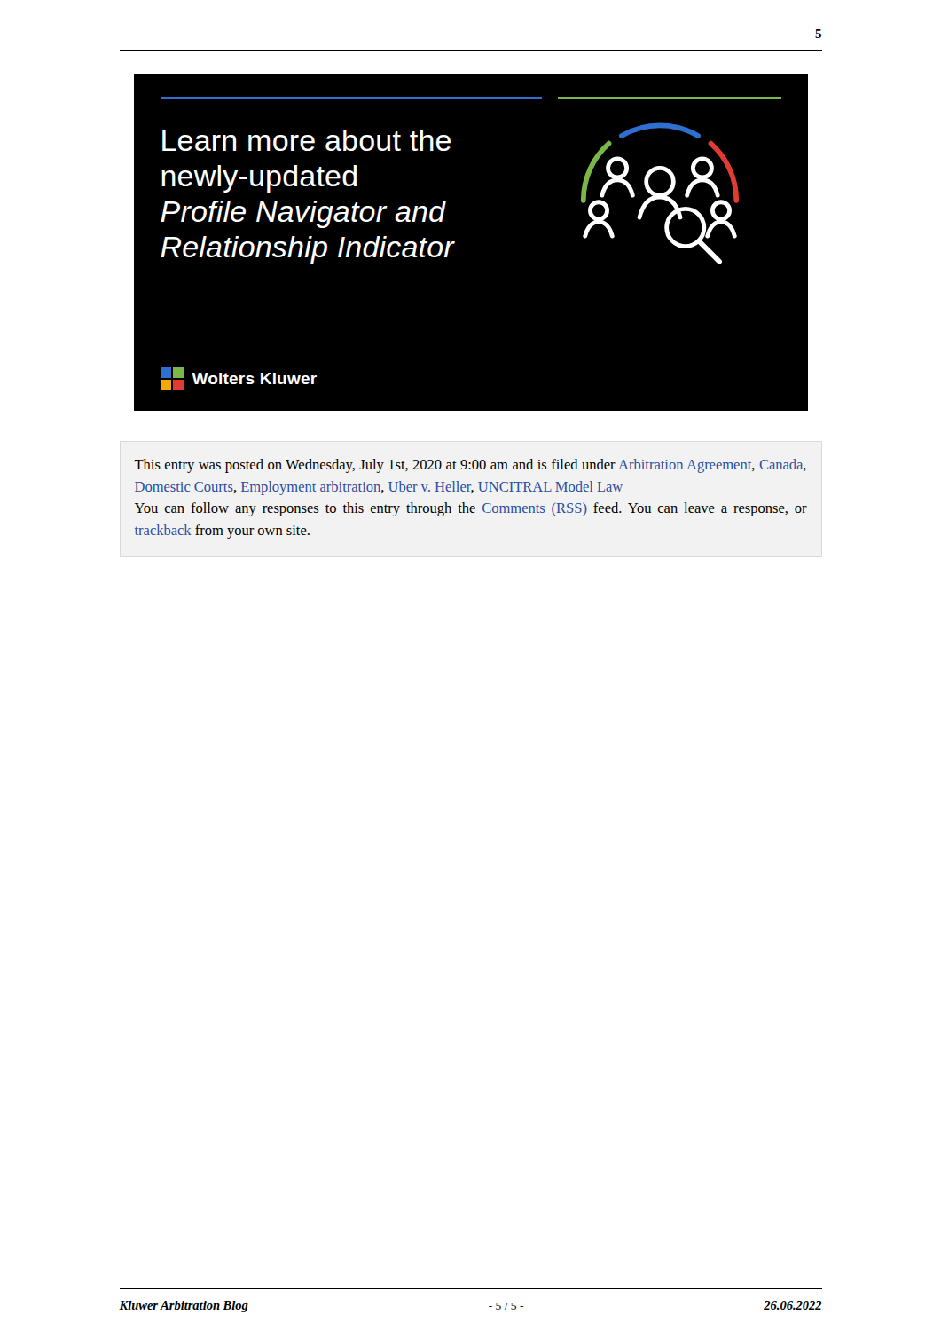5
Learn more about the
newly-updated
Profile Navigator and Relationship Indicator
Wolters Kluwer
This entry was posted on Wednesday, July 1st, 2020 at 9:00 am and is filed under Arbitration Agreement, Canada, Domestic Courts, Employment arbitration, Uber v. Heller, UNCITRAL Model Law
You can follow any responses to this entry through the Comments (RSS) feed. You can leave a response, or trackback from your own site.
Kluwer Arbitration Blog - 5 / 5 - 26.06.2022